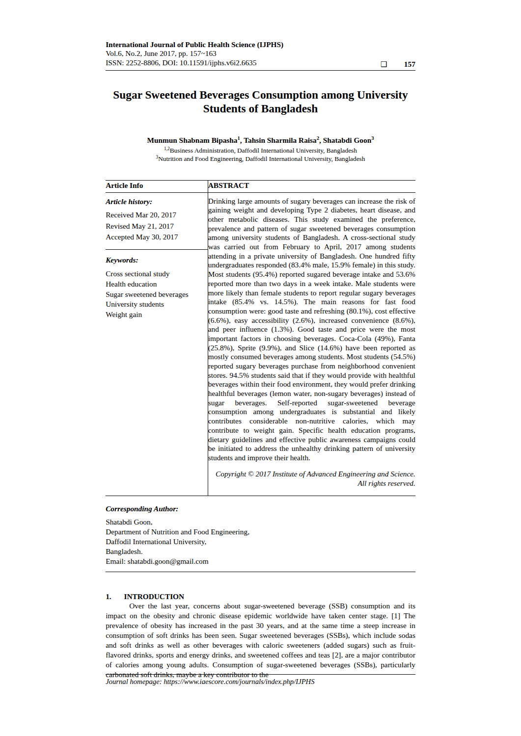International Journal of Public Health Science (IJPHS)
Vol.6, No.2, June 2017, pp. 157~163
ISSN: 2252-8806, DOI: 10.11591/ijphs.v6i2.6635
❑157
Sugar Sweetened Beverages Consumption among University
Students of Bangladesh
Munmun Shabnam Bipasha1, Tahsin Sharmila Raisa2, Shatabdi Goon3
1,2Business Administration, Daffodil International University, Bangladesh
3Nutrition and Food Engineering, Daffodil International University, Bangladesh
| Article Info Article history: Received Mar 20, 2017 Revised May 21, 2017 Accepted May 30, 2017 Keywords: Cross sectional study Health education Sugar sweetened beverages University students Weight gain | ABSTRACT Drinking large amounts of sugary beverages can increase the risk of gaining weight and developing Type 2 diabetes, heart disease, and other metabolic diseases. This study examined the preference, prevalence and pattern of sugar sweetened beverages consumption among university students of Bangladesh. A cross-sectional study was carried out from February to April, 2017 among students attending in a private university of Bangladesh. One hundred fifty undergraduates responded (83.4% male, 15.9% female) in this study. Most students (95.4%) reported sugared beverage intake and 53.6% reported more than two days in a week intake. Male students were more likely than female students to report regular sugary beverages intake (85.4% vs. 14.5%). The main reasons for fast food consumption were: good taste and refreshing (80.1%), cost effective (6.6%), easy accessibility (2.6%), increased convenience (8.6%), and peer influence (1.3%). Good taste and price were the most important factors in choosing beverages. Coca-Cola (49%), Fanta (25.8%), Sprite (9.9%), and Slice (14.6%) have been reported as mostly consumed beverages among students. Most students (54.5%) reported sugary beverages purchase from neighborhood convenient stores. 94.5% students said that if they would provide with healthful beverages within their food environment, they would prefer drinking healthful beverages (lemon water, non-sugary beverages) instead of sugar beverages. Self-reported sugar-sweetened beverage consumption among undergraduates is substantial and likely contributes considerable non-nutritive calories, which may contribute to weight gain. Specific health education programs, dietary guidelines and effective public awareness campaigns could be initiated to address the unhealthy drinking pattern of university students and improve their health. Copyright © 2017 Institute of Advanced Engineering and Science. All rights reserved. |
Corresponding Author:
Shatabdi Goon,
Department of Nutrition and Food Engineering,
Daffodil International University,
Bangladesh.
Email: shatabdi.goon@gmail.com
1. INTRODUCTION
Over the last year, concerns about sugar-sweetened beverage (SSB) consumption and its impact on the obesity and chronic disease epidemic worldwide have taken center stage. [1] The prevalence of obesity has increased in the past 30 years, and at the same time a steep increase in consumption of soft drinks has been seen. Sugar sweetened beverages (SSBs), which include sodas and soft drinks as well as other beverages with caloric sweeteners (added sugars) such as fruit-flavored drinks, sports and energy drinks, and sweetened coffees and teas [2], are a major contributor of calories among young adults. Consumption of sugar-sweetened beverages (SSBs), particularly carbonated soft drinks, maybe a key contributor to the
Journal homepage: https://www.iaescore.com/journals/index.php/IJPHS